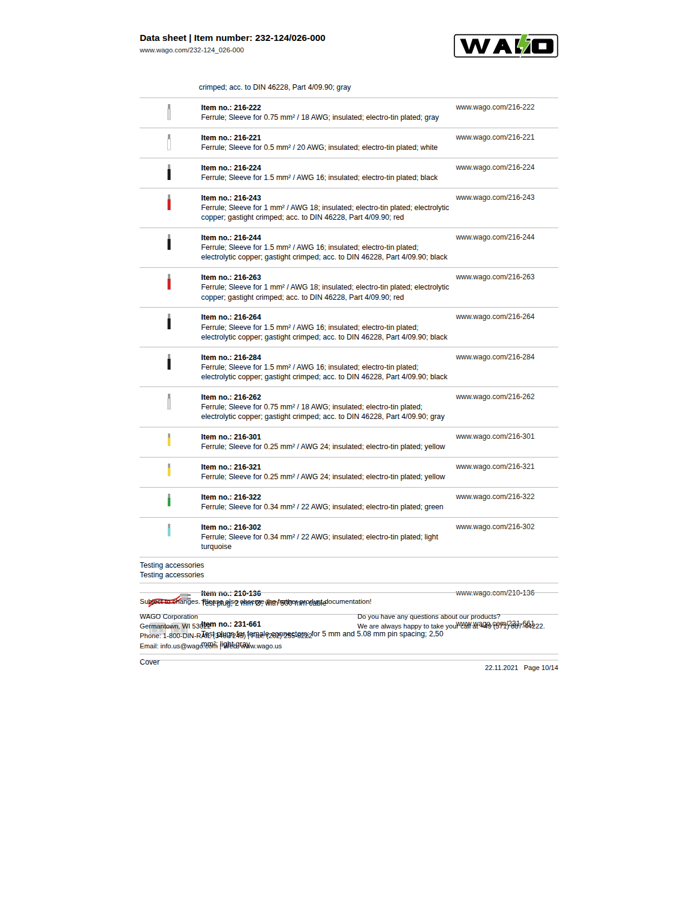Data sheet | Item number: 232-124/026-000
www.wago.com/232-124_026-000
crimped; acc. to DIN 46228, Part 4/09.90; gray
| | Item no.: 216-222 Ferrule; Sleeve for 0.75 mm² / 18 AWG; insulated; electro-tin plated; gray | www.wago.com/216-222 |
| | Item no.: 216-221 Ferrule; Sleeve for 0.5 mm² / 20 AWG; insulated; electro-tin plated; white | www.wago.com/216-221 |
| | Item no.: 216-224 Ferrule; Sleeve for 1.5 mm² / AWG 16; insulated; electro-tin plated; black | www.wago.com/216-224 |
| | Item no.: 216-243 Ferrule; Sleeve for 1 mm² / AWG 18; insulated; electro-tin plated; electrolytic copper; gastight crimped; acc. to DIN 46228, Part 4/09.90; red | www.wago.com/216-243 |
| | Item no.: 216-244 Ferrule; Sleeve for 1.5 mm² / AWG 16; insulated; electro-tin plated; electrolytic copper; gastight crimped; acc. to DIN 46228, Part 4/09.90; black | www.wago.com/216-244 |
| | Item no.: 216-263 Ferrule; Sleeve for 1 mm² / AWG 18; insulated; electro-tin plated; electrolytic copper; gastight crimped; acc. to DIN 46228, Part 4/09.90; red | www.wago.com/216-263 |
| | Item no.: 216-264 Ferrule; Sleeve for 1.5 mm² / AWG 16; insulated; electro-tin plated; electrolytic copper; gastight crimped; acc. to DIN 46228, Part 4/09.90; black | www.wago.com/216-264 |
| | Item no.: 216-284 Ferrule; Sleeve for 1.5 mm² / AWG 16; insulated; electro-tin plated; electrolytic copper; gastight crimped; acc. to DIN 46228, Part 4/09.90; black | www.wago.com/216-284 |
| | Item no.: 216-262 Ferrule; Sleeve for 0.75 mm² / 18 AWG; insulated; electro-tin plated; electrolytic copper; gastight crimped; acc. to DIN 46228, Part 4/09.90; gray | www.wago.com/216-262 |
| | Item no.: 216-301 Ferrule; Sleeve for 0.25 mm² / AWG 24; insulated; electro-tin plated; yellow | www.wago.com/216-301 |
| | Item no.: 216-321 Ferrule; Sleeve for 0.25 mm² / AWG 24; insulated; electro-tin plated; yellow | www.wago.com/216-321 |
| | Item no.: 216-322 Ferrule; Sleeve for 0.34 mm² / 22 AWG; insulated; electro-tin plated; green | www.wago.com/216-322 |
| | Item no.: 216-302 Ferrule; Sleeve for 0.34 mm² / 22 AWG; insulated; electro-tin plated; light turquoise | www.wago.com/216-302 |
Testing accessories
Testing accessories
| | Item no.: 210-136 Test plug; 2 mm Ø; with 500 mm cable | www.wago.com/210-136 |
| | Item no.: 231-661 Test plugs for female connectors; for 5 mm and 5.08 mm pin spacing; 2,50 mm²; light gray | www.wago.com/231-661 |
Cover
Subject to changes. Please also observe the further product documentation!
WAGO Corporation
Germantown, WI 53022
Phone: 1-800-DIN-RAIL (346-7245) | Fax: (262) 255-6222
Email: info.us@wago.com | Web: www.wago.us
Do you have any questions about our products?
We are always happy to take your call at +49 (571) 887-44222.
22.11.2021 Page 10/14